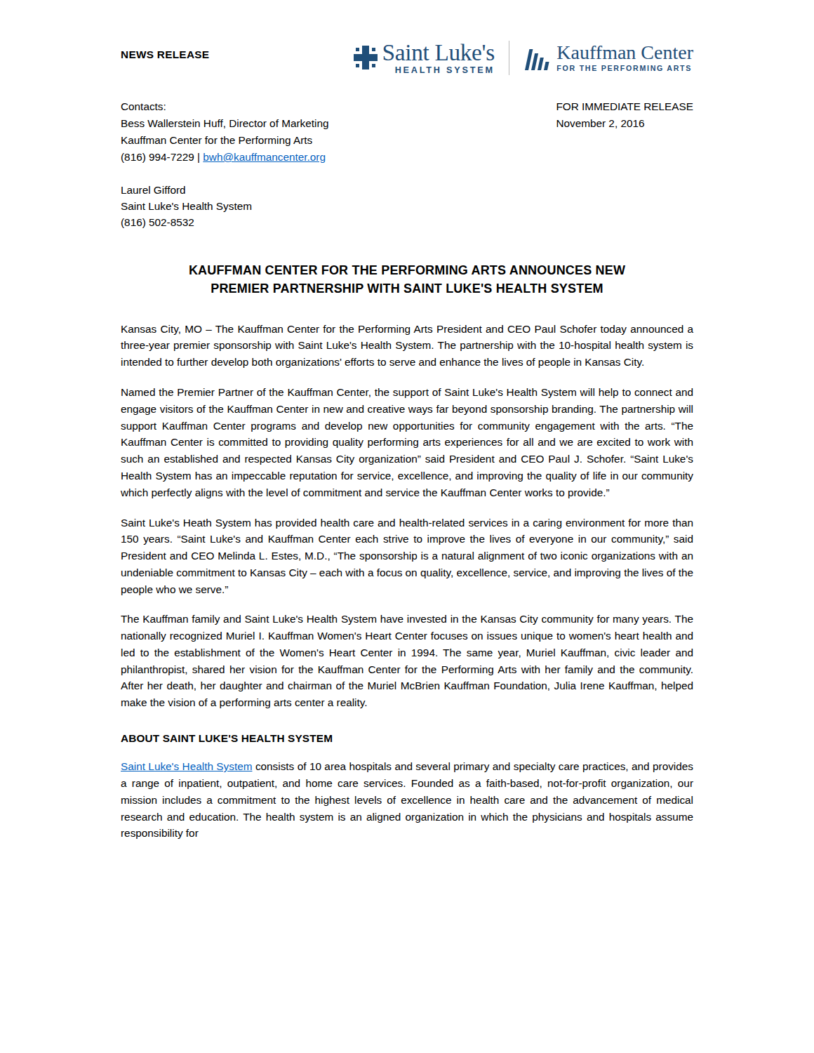NEWS RELEASE
Saint Luke's
HEALTH SYSTEM
Kauffman Center
FOR THE PERFORMING ARTS
Contacts:
Bess Wallerstein Huff, Director of Marketing
Kauffman Center for the Performing Arts
(816) 994-7229 | bwh@kauffmancenter.org
FOR IMMEDIATE RELEASE
November 2, 2016
Laurel Gifford
Saint Luke's Health System
(816) 502-8532
KAUFFMAN CENTER FOR THE PERFORMING ARTS ANNOUNCES NEW
PREMIER PARTNERSHIP WITH SAINT LUKE'S HEALTH SYSTEM
Kansas City, MO – The Kauffman Center for the Performing Arts President and CEO Paul Schofer today announced a three-year premier sponsorship with Saint Luke's Health System. The partnership with the 10-hospital health system is intended to further develop both organizations' efforts to serve and enhance the lives of people in Kansas City.
Named the Premier Partner of the Kauffman Center, the support of Saint Luke's Health System will help to connect and engage visitors of the Kauffman Center in new and creative ways far beyond sponsorship branding. The partnership will support Kauffman Center programs and develop new opportunities for community engagement with the arts. “The Kauffman Center is committed to providing quality performing arts experiences for all and we are excited to work with such an established and respected Kansas City organization” said President and CEO Paul J. Schofer. “Saint Luke's Health System has an impeccable reputation for service, excellence, and improving the quality of life in our community which perfectly aligns with the level of commitment and service the Kauffman Center works to provide.”
Saint Luke's Heath System has provided health care and health-related services in a caring environment for more than 150 years. “Saint Luke's and Kauffman Center each strive to improve the lives of everyone in our community,” said President and CEO Melinda L. Estes, M.D., “The sponsorship is a natural alignment of two iconic organizations with an undeniable commitment to Kansas City – each with a focus on quality, excellence, service, and improving the lives of the people who we serve.”
The Kauffman family and Saint Luke's Health System have invested in the Kansas City community for many years. The nationally recognized Muriel I. Kauffman Women's Heart Center focuses on issues unique to women's heart health and led to the establishment of the Women's Heart Center in 1994. The same year, Muriel Kauffman, civic leader and philanthropist, shared her vision for the Kauffman Center for the Performing Arts with her family and the community. After her death, her daughter and chairman of the Muriel McBrien Kauffman Foundation, Julia Irene Kauffman, helped make the vision of a performing arts center a reality.
ABOUT SAINT LUKE'S HEALTH SYSTEM
Saint Luke's Health System consists of 10 area hospitals and several primary and specialty care practices, and provides a range of inpatient, outpatient, and home care services. Founded as a faith-based, not-for-profit organization, our mission includes a commitment to the highest levels of excellence in health care and the advancement of medical research and education. The health system is an aligned organization in which the physicians and hospitals assume responsibility for